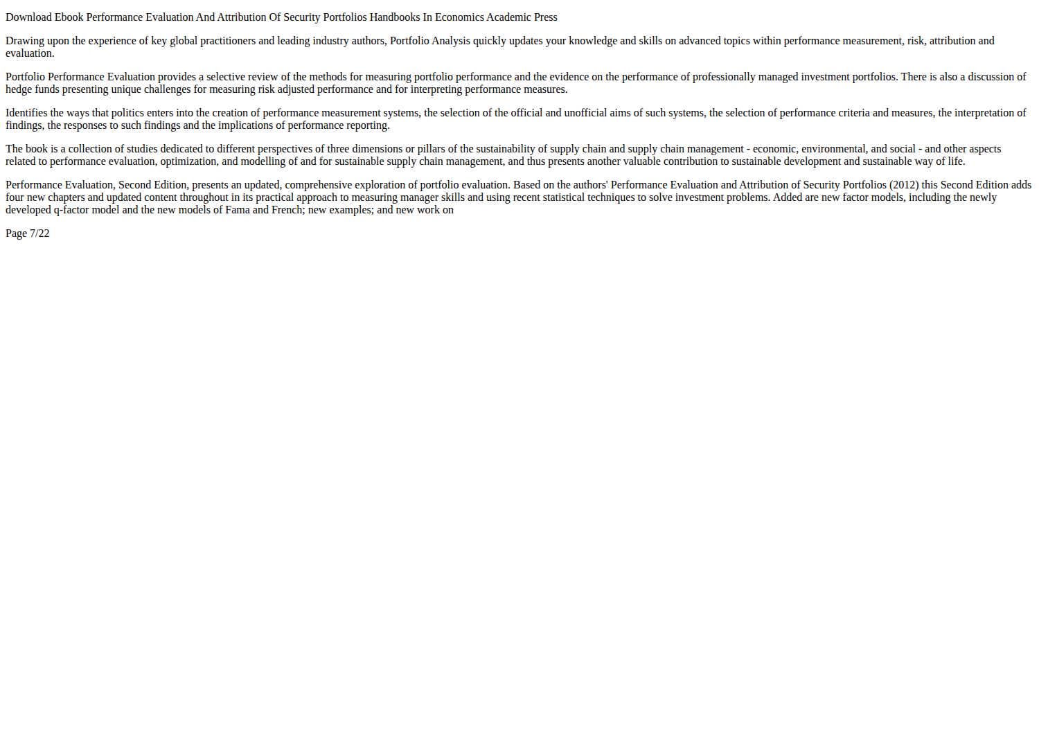Download Ebook Performance Evaluation And Attribution Of Security Portfolios Handbooks In Economics Academic Press
Drawing upon the experience of key global practitioners and leading industry authors, Portfolio Analysis quickly updates your knowledge and skills on advanced topics within performance measurement, risk, attribution and evaluation.
Portfolio Performance Evaluation provides a selective review of the methods for measuring portfolio performance and the evidence on the performance of professionally managed investment portfolios. There is also a discussion of hedge funds presenting unique challenges for measuring risk adjusted performance and for interpreting performance measures.
Identifies the ways that politics enters into the creation of performance measurement systems, the selection of the official and unofficial aims of such systems, the selection of performance criteria and measures, the interpretation of findings, the responses to such findings and the implications of performance reporting.
The book is a collection of studies dedicated to different perspectives of three dimensions or pillars of the sustainability of supply chain and supply chain management - economic, environmental, and social - and other aspects related to performance evaluation, optimization, and modelling of and for sustainable supply chain management, and thus presents another valuable contribution to sustainable development and sustainable way of life.
Performance Evaluation, Second Edition, presents an updated, comprehensive exploration of portfolio evaluation. Based on the authors' Performance Evaluation and Attribution of Security Portfolios (2012) this Second Edition adds four new chapters and updated content throughout in its practical approach to measuring manager skills and using recent statistical techniques to solve investment problems. Added are new factor models, including the newly developed q-factor model and the new models of Fama and French; new examples; and new work on
Page 7/22